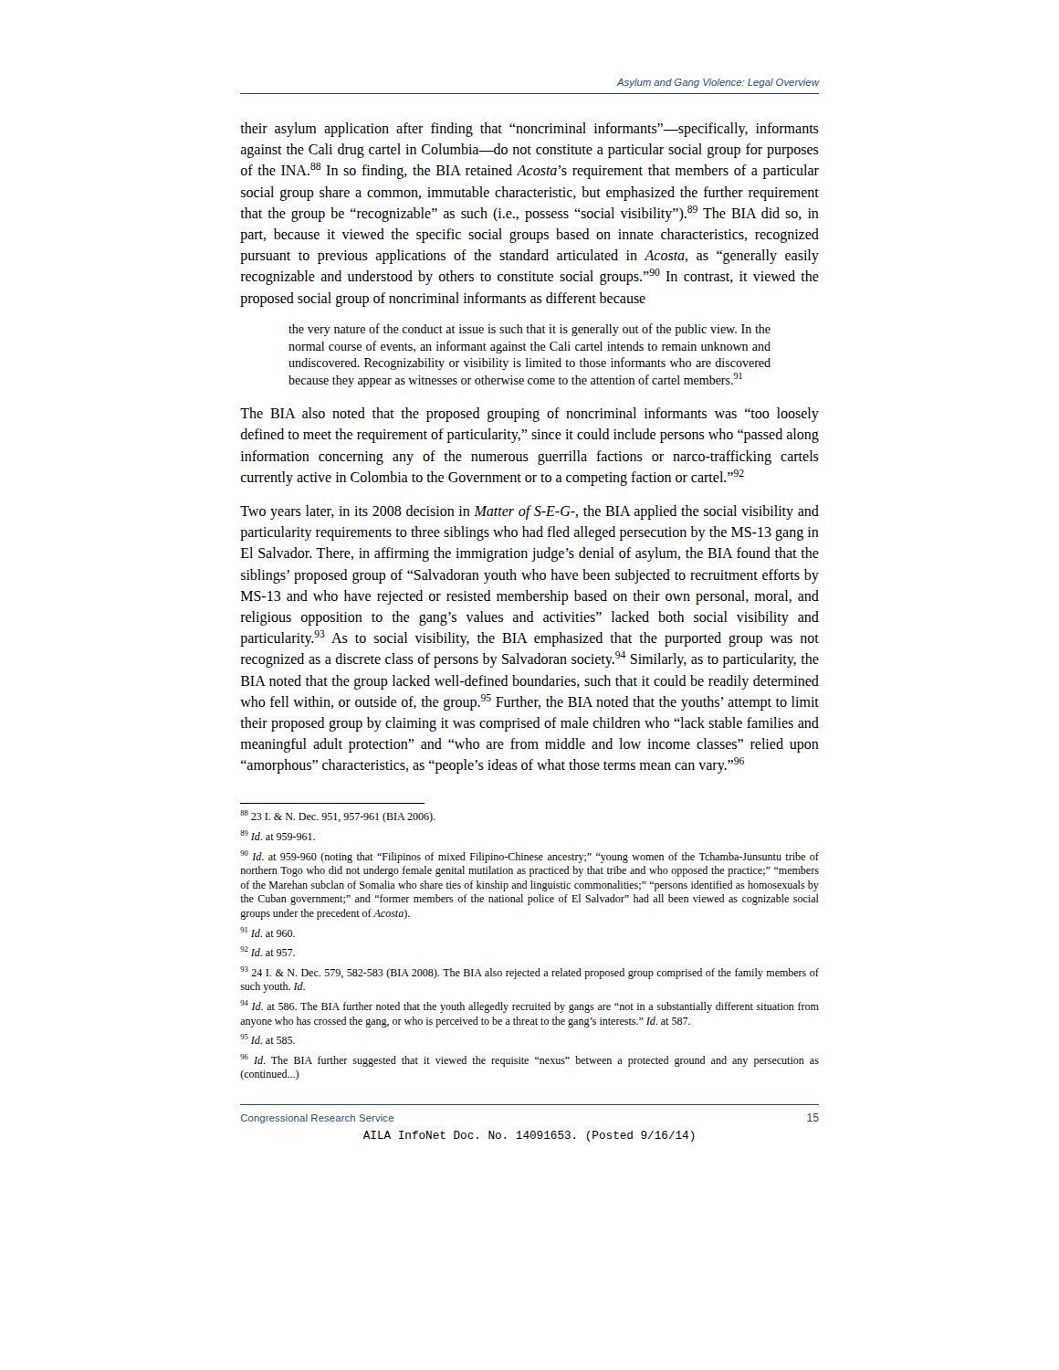Asylum and Gang Violence: Legal Overview
their asylum application after finding that “noncriminal informants”—specifically, informants against the Cali drug cartel in Columbia—do not constitute a particular social group for purposes of the INA.88 In so finding, the BIA retained Acosta’s requirement that members of a particular social group share a common, immutable characteristic, but emphasized the further requirement that the group be “recognizable” as such (i.e., possess “social visibility”).89 The BIA did so, in part, because it viewed the specific social groups based on innate characteristics, recognized pursuant to previous applications of the standard articulated in Acosta, as “generally easily recognizable and understood by others to constitute social groups.”90 In contrast, it viewed the proposed social group of noncriminal informants as different because
the very nature of the conduct at issue is such that it is generally out of the public view. In the normal course of events, an informant against the Cali cartel intends to remain unknown and undiscovered. Recognizability or visibility is limited to those informants who are discovered because they appear as witnesses or otherwise come to the attention of cartel members.91
The BIA also noted that the proposed grouping of noncriminal informants was “too loosely defined to meet the requirement of particularity,” since it could include persons who “passed along information concerning any of the numerous guerrilla factions or narco-trafficking cartels currently active in Colombia to the Government or to a competing faction or cartel.”92
Two years later, in its 2008 decision in Matter of S-E-G-, the BIA applied the social visibility and particularity requirements to three siblings who had fled alleged persecution by the MS-13 gang in El Salvador. There, in affirming the immigration judge’s denial of asylum, the BIA found that the siblings’ proposed group of “Salvadoran youth who have been subjected to recruitment efforts by MS-13 and who have rejected or resisted membership based on their own personal, moral, and religious opposition to the gang’s values and activities” lacked both social visibility and particularity.93 As to social visibility, the BIA emphasized that the purported group was not recognized as a discrete class of persons by Salvadoran society.94 Similarly, as to particularity, the BIA noted that the group lacked well-defined boundaries, such that it could be readily determined who fell within, or outside of, the group.95 Further, the BIA noted that the youths’ attempt to limit their proposed group by claiming it was comprised of male children who “lack stable families and meaningful adult protection” and “who are from middle and low income classes” relied upon “amorphous” characteristics, as “people’s ideas of what those terms mean can vary.”96
88 23 I. & N. Dec. 951, 957-961 (BIA 2006).
89 Id. at 959-961.
90 Id. at 959-960 (noting that “Filipinos of mixed Filipino-Chinese ancestry;” “young women of the Tchamba-Junsuntu tribe of northern Togo who did not undergo female genital mutilation as practiced by that tribe and who opposed the practice;” “members of the Marehan subclan of Somalia who share ties of kinship and linguistic commonalities;” “persons identified as homosexuals by the Cuban government;” and “former members of the national police of El Salvador” had all been viewed as cognizable social groups under the precedent of Acosta).
91 Id. at 960.
92 Id. at 957.
93 24 I. & N. Dec. 579, 582-583 (BIA 2008). The BIA also rejected a related proposed group comprised of the family members of such youth. Id.
94 Id. at 586. The BIA further noted that the youth allegedly recruited by gangs are “not in a substantially different situation from anyone who has crossed the gang, or who is perceived to be a threat to the gang’s interests.” Id. at 587.
95 Id. at 585.
96 Id. The BIA further suggested that it viewed the requisite “nexus” between a protected ground and any persecution as (continued...)
Congressional Research Service 15
AILA InfoNet Doc. No. 14091653. (Posted 9/16/14)